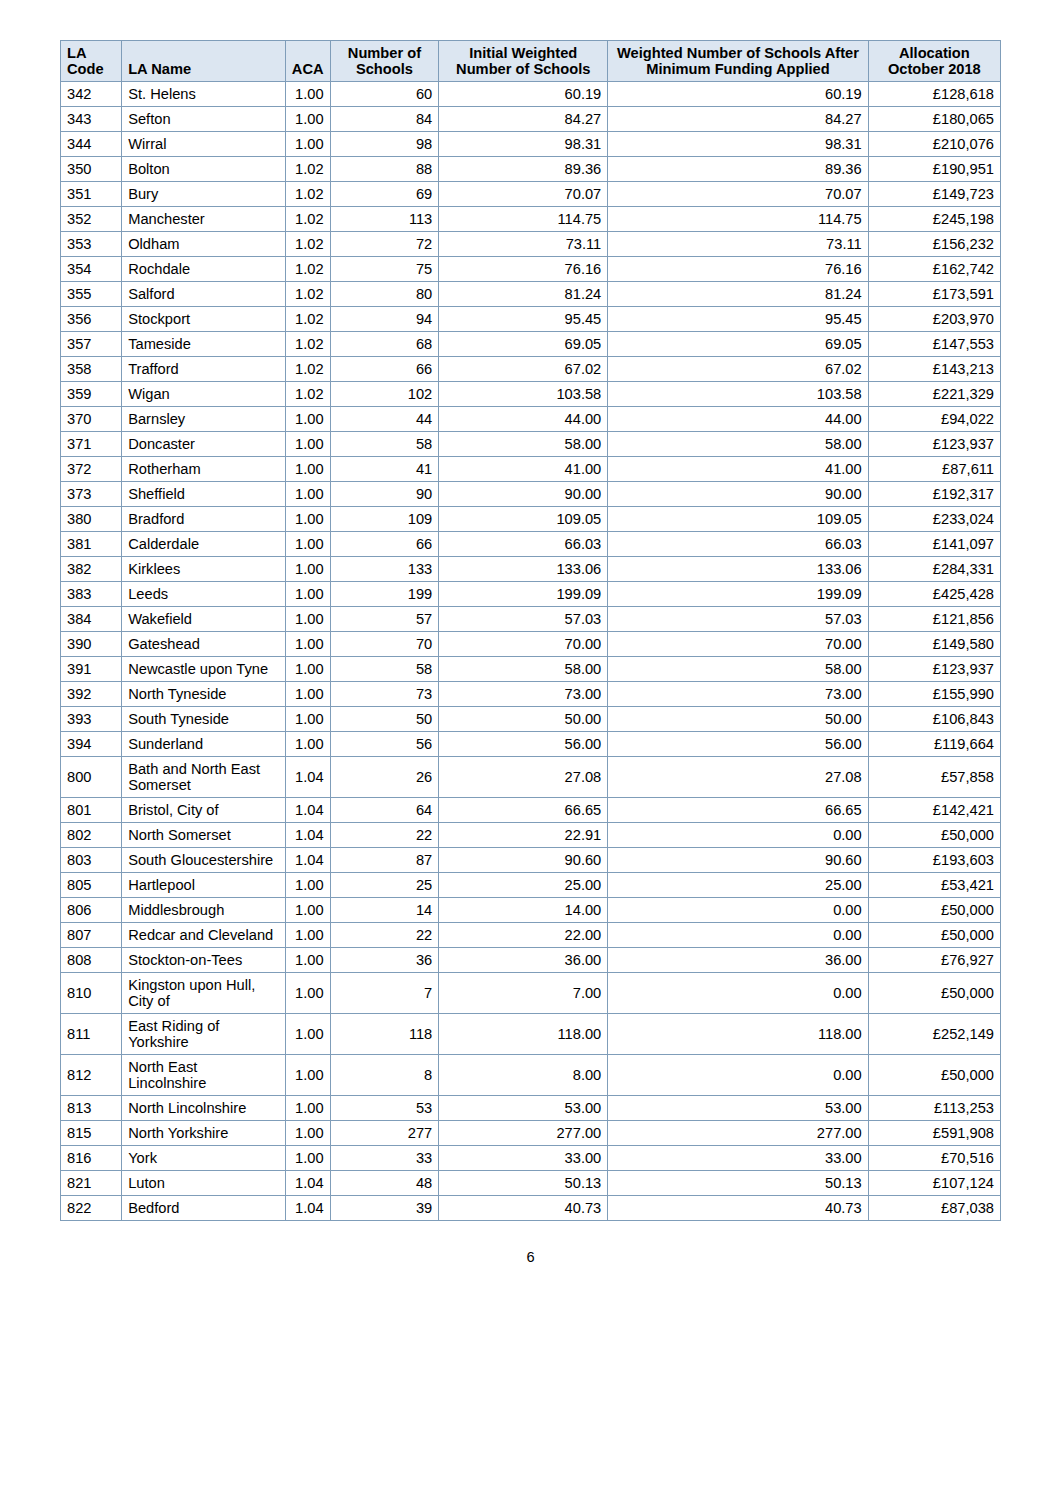Local authority school allocations, October 2018
| LA Code | LA Name | ACA | Number of Schools | Initial Weighted Number of Schools | Weighted Number of Schools After Minimum Funding Applied | Allocation October 2018 |
| --- | --- | --- | --- | --- | --- | --- |
| 342 | St. Helens | 1.00 | 60 | 60.19 | 60.19 | £128,618 |
| 343 | Sefton | 1.00 | 84 | 84.27 | 84.27 | £180,065 |
| 344 | Wirral | 1.00 | 98 | 98.31 | 98.31 | £210,076 |
| 350 | Bolton | 1.02 | 88 | 89.36 | 89.36 | £190,951 |
| 351 | Bury | 1.02 | 69 | 70.07 | 70.07 | £149,723 |
| 352 | Manchester | 1.02 | 113 | 114.75 | 114.75 | £245,198 |
| 353 | Oldham | 1.02 | 72 | 73.11 | 73.11 | £156,232 |
| 354 | Rochdale | 1.02 | 75 | 76.16 | 76.16 | £162,742 |
| 355 | Salford | 1.02 | 80 | 81.24 | 81.24 | £173,591 |
| 356 | Stockport | 1.02 | 94 | 95.45 | 95.45 | £203,970 |
| 357 | Tameside | 1.02 | 68 | 69.05 | 69.05 | £147,553 |
| 358 | Trafford | 1.02 | 66 | 67.02 | 67.02 | £143,213 |
| 359 | Wigan | 1.02 | 102 | 103.58 | 103.58 | £221,329 |
| 370 | Barnsley | 1.00 | 44 | 44.00 | 44.00 | £94,022 |
| 371 | Doncaster | 1.00 | 58 | 58.00 | 58.00 | £123,937 |
| 372 | Rotherham | 1.00 | 41 | 41.00 | 41.00 | £87,611 |
| 373 | Sheffield | 1.00 | 90 | 90.00 | 90.00 | £192,317 |
| 380 | Bradford | 1.00 | 109 | 109.05 | 109.05 | £233,024 |
| 381 | Calderdale | 1.00 | 66 | 66.03 | 66.03 | £141,097 |
| 382 | Kirklees | 1.00 | 133 | 133.06 | 133.06 | £284,331 |
| 383 | Leeds | 1.00 | 199 | 199.09 | 199.09 | £425,428 |
| 384 | Wakefield | 1.00 | 57 | 57.03 | 57.03 | £121,856 |
| 390 | Gateshead | 1.00 | 70 | 70.00 | 70.00 | £149,580 |
| 391 | Newcastle upon Tyne | 1.00 | 58 | 58.00 | 58.00 | £123,937 |
| 392 | North Tyneside | 1.00 | 73 | 73.00 | 73.00 | £155,990 |
| 393 | South Tyneside | 1.00 | 50 | 50.00 | 50.00 | £106,843 |
| 394 | Sunderland | 1.00 | 56 | 56.00 | 56.00 | £119,664 |
| 800 | Bath and North East Somerset | 1.04 | 26 | 27.08 | 27.08 | £57,858 |
| 801 | Bristol, City of | 1.04 | 64 | 66.65 | 66.65 | £142,421 |
| 802 | North Somerset | 1.04 | 22 | 22.91 | 0.00 | £50,000 |
| 803 | South Gloucestershire | 1.04 | 87 | 90.60 | 90.60 | £193,603 |
| 805 | Hartlepool | 1.00 | 25 | 25.00 | 25.00 | £53,421 |
| 806 | Middlesbrough | 1.00 | 14 | 14.00 | 0.00 | £50,000 |
| 807 | Redcar and Cleveland | 1.00 | 22 | 22.00 | 0.00 | £50,000 |
| 808 | Stockton-on-Tees | 1.00 | 36 | 36.00 | 36.00 | £76,927 |
| 810 | Kingston upon Hull, City of | 1.00 | 7 | 7.00 | 0.00 | £50,000 |
| 811 | East Riding of Yorkshire | 1.00 | 118 | 118.00 | 118.00 | £252,149 |
| 812 | North East Lincolnshire | 1.00 | 8 | 8.00 | 0.00 | £50,000 |
| 813 | North Lincolnshire | 1.00 | 53 | 53.00 | 53.00 | £113,253 |
| 815 | North Yorkshire | 1.00 | 277 | 277.00 | 277.00 | £591,908 |
| 816 | York | 1.00 | 33 | 33.00 | 33.00 | £70,516 |
| 821 | Luton | 1.04 | 48 | 50.13 | 50.13 | £107,124 |
| 822 | Bedford | 1.04 | 39 | 40.73 | 40.73 | £87,038 |
6